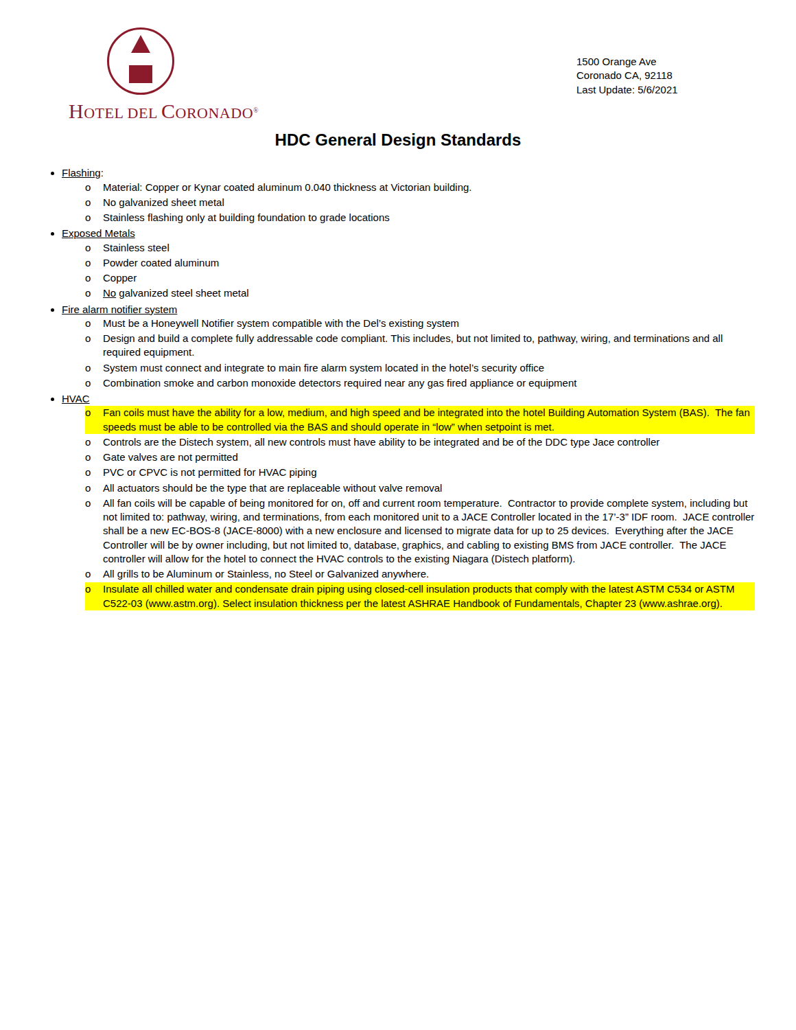HOTEL DEL CORONADO®
1500 Orange Ave
Coronado CA, 92118
Last Update: 5/6/2021
HDC General Design Standards
Flashing:
Material: Copper or Kynar coated aluminum 0.040 thickness at Victorian building.
No galvanized sheet metal
Stainless flashing only at building foundation to grade locations
Exposed Metals
Stainless steel
Powder coated aluminum
Copper
No galvanized steel sheet metal
Fire alarm notifier system
Must be a Honeywell Notifier system compatible with the Del’s existing system
Design and build a complete fully addressable code compliant. This includes, but not limited to, pathway, wiring, and terminations and all required equipment.
System must connect and integrate to main fire alarm system located in the hotel’s security office
Combination smoke and carbon monoxide detectors required near any gas fired appliance or equipment
HVAC
Fan coils must have the ability for a low, medium, and high speed and be integrated into the hotel Building Automation System (BAS). The fan speeds must be able to be controlled via the BAS and should operate in “low” when setpoint is met.
Controls are the Distech system, all new controls must have ability to be integrated and be of the DDC type Jace controller
Gate valves are not permitted
PVC or CPVC is not permitted for HVAC piping
All actuators should be the type that are replaceable without valve removal
All fan coils will be capable of being monitored for on, off and current room temperature. Contractor to provide complete system, including but not limited to: pathway, wiring, and terminations, from each monitored unit to a JACE Controller located in the 17’-3” IDF room. JACE controller shall be a new EC-BOS-8 (JACE-8000) with a new enclosure and licensed to migrate data for up to 25 devices. Everything after the JACE Controller will be by owner including, but not limited to, database, graphics, and cabling to existing BMS from JACE controller. The JACE controller will allow for the hotel to connect the HVAC controls to the existing Niagara (Distech platform).
All grills to be Aluminum or Stainless, no Steel or Galvanized anywhere.
Insulate all chilled water and condensate drain piping using closed-cell insulation products that comply with the latest ASTM C534 or ASTM C522-03 (www.astm.org). Select insulation thickness per the latest ASHRAE Handbook of Fundamentals, Chapter 23 (www.ashrae.org).